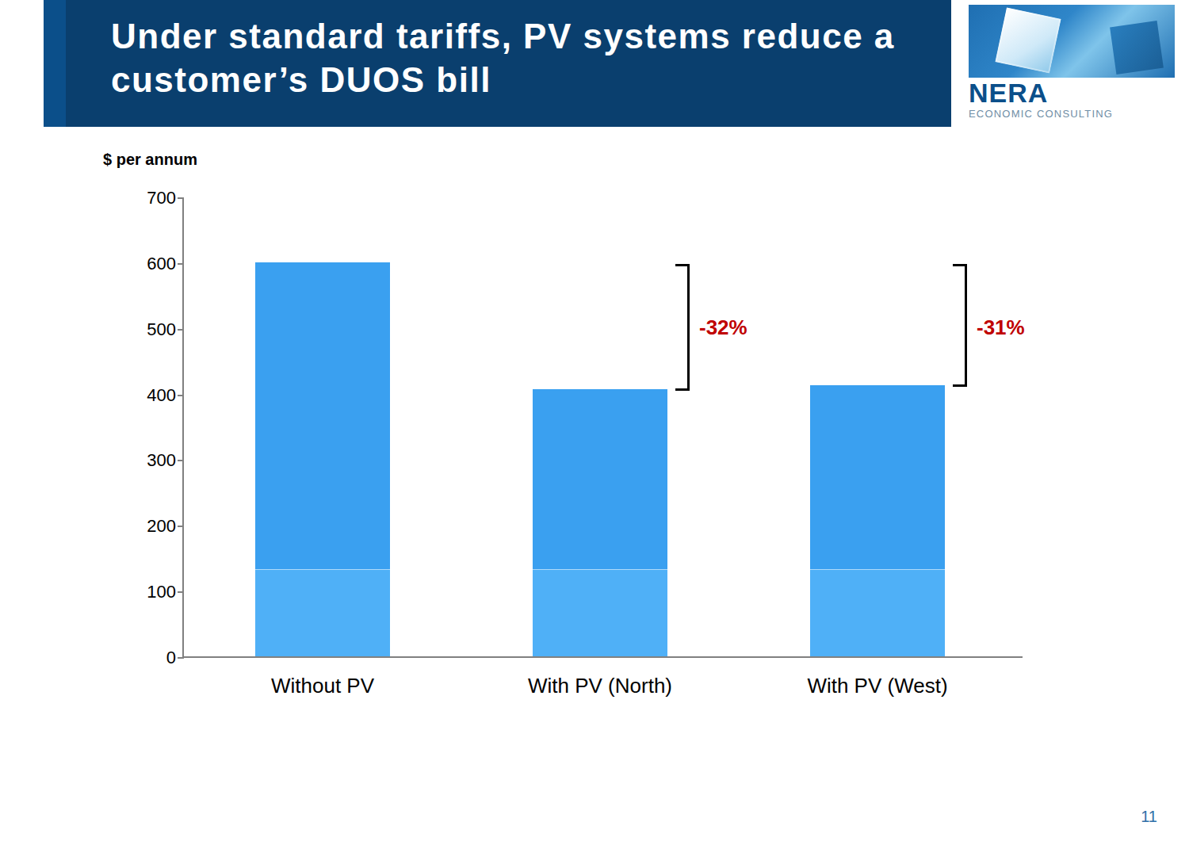Under standard tariffs, PV systems reduce a customer’s DUOS bill
NERA
ECONOMIC CONSULTING
$ per annum
700
600
500
400
300
200
100
0
-32%
-31%
Without PV
With PV (North)
With PV (West)
11